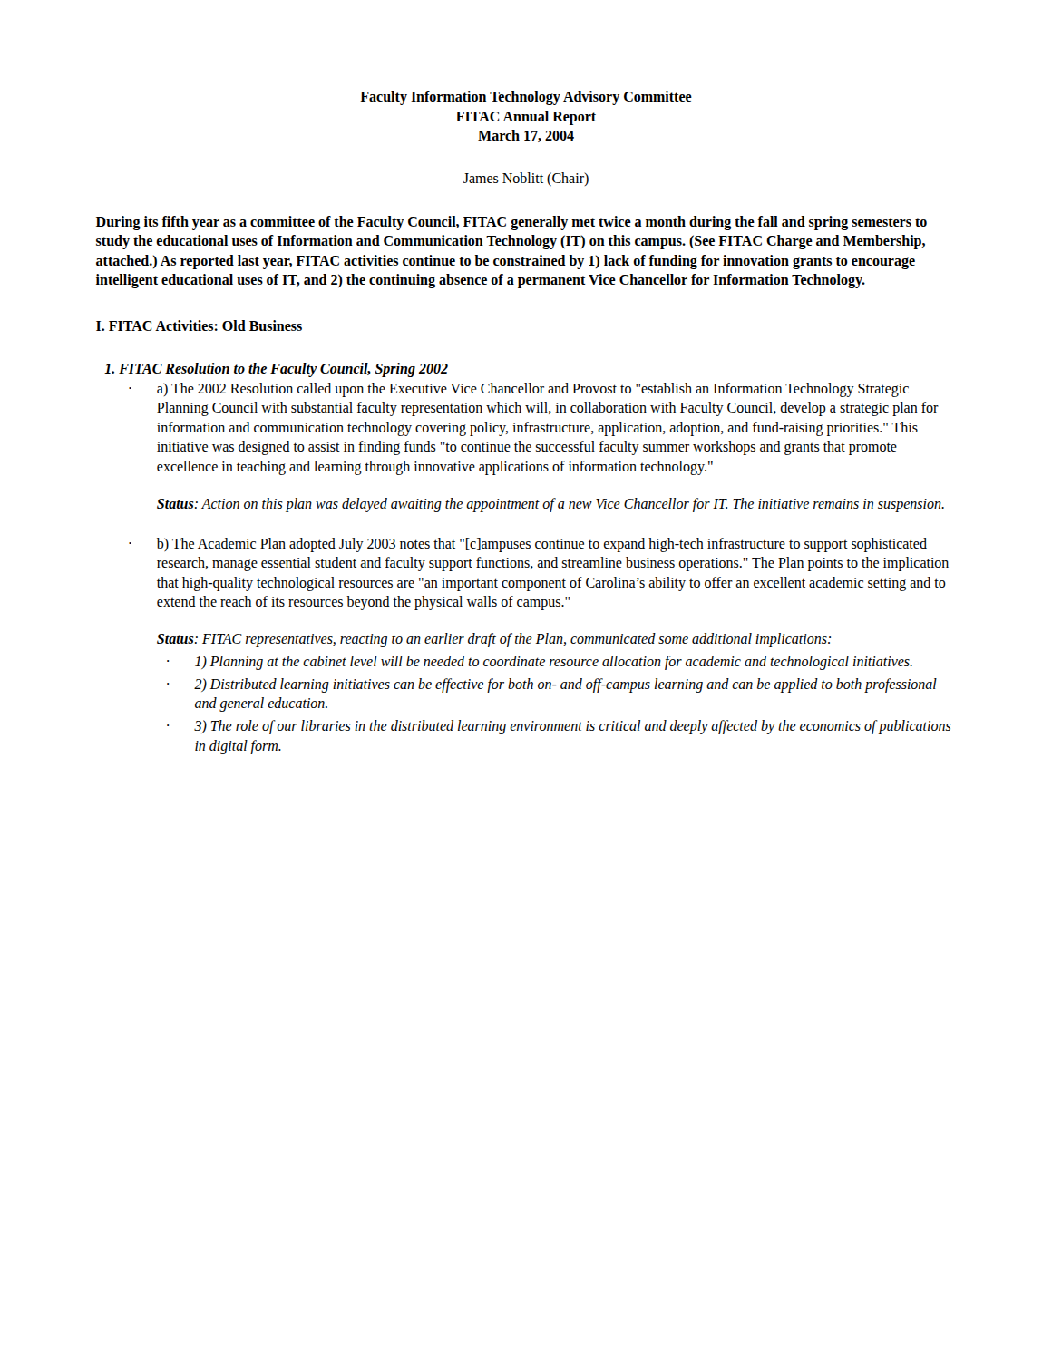Faculty Information Technology Advisory Committee
FITAC Annual Report
March 17, 2004
James Noblitt (Chair)
During its fifth year as a committee of the Faculty Council, FITAC generally met twice a month during the fall and spring semesters to study the educational uses of Information and Communication Technology (IT) on this campus. (See FITAC Charge and Membership, attached.) As reported last year, FITAC activities continue to be constrained by 1) lack of funding for innovation grants to encourage intelligent educational uses of IT, and 2) the continuing absence of a permanent Vice Chancellor for Information Technology.
I. FITAC Activities: Old Business
FITAC Resolution to the Faculty Council, Spring 2002
a) The 2002 Resolution called upon the Executive Vice Chancellor and Provost to "establish an Information Technology Strategic Planning Council with substantial faculty representation which will, in collaboration with Faculty Council, develop a strategic plan for information and communication technology covering policy, infrastructure, application, adoption, and fund-raising priorities." This initiative was designed to assist in finding funds "to continue the successful faculty summer workshops and grants that promote excellence in teaching and learning through innovative applications of information technology."
Status: Action on this plan was delayed awaiting the appointment of a new Vice Chancellor for IT. The initiative remains in suspension.
b) The Academic Plan adopted July 2003 notes that "[c]ampuses continue to expand high-tech infrastructure to support sophisticated research, manage essential student and faculty support functions, and streamline business operations." The Plan points to the implication that high-quality technological resources are "an important component of Carolina’s ability to offer an excellent academic setting and to extend the reach of its resources beyond the physical walls of campus."
Status: FITAC representatives, reacting to an earlier draft of the Plan, communicated some additional implications:
1) Planning at the cabinet level will be needed to coordinate resource allocation for academic and technological initiatives.
2) Distributed learning initiatives can be effective for both on- and off-campus learning and can be applied to both professional and general education.
3) The role of our libraries in the distributed learning environment is critical and deeply affected by the economics of publications in digital form.